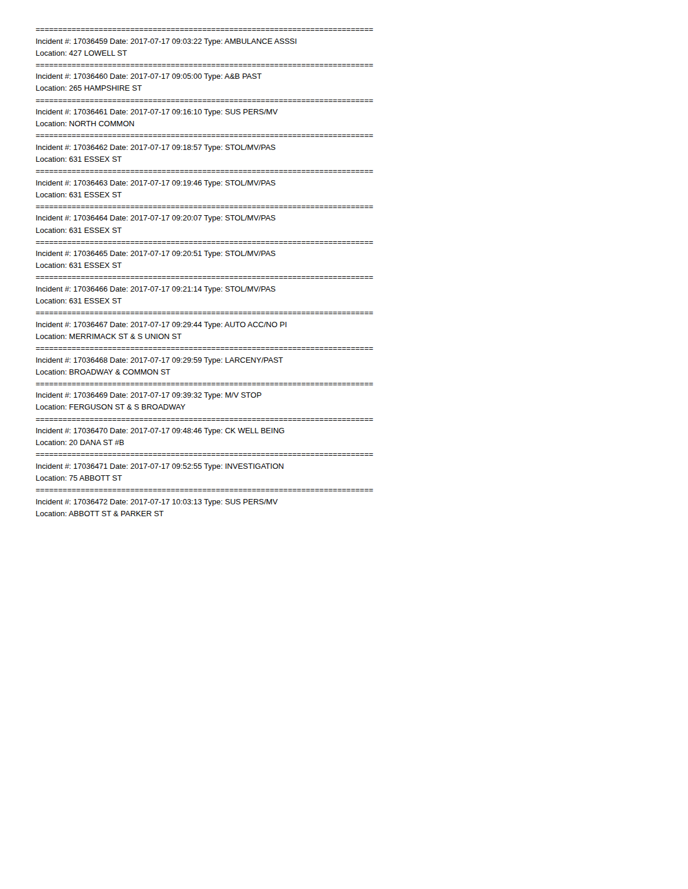===========================================================================
Incident #: 17036459 Date: 2017-07-17 09:03:22 Type: AMBULANCE ASSSI
Location: 427 LOWELL ST
===========================================================================
Incident #: 17036460 Date: 2017-07-17 09:05:00 Type: A&B PAST
Location: 265 HAMPSHIRE ST
===========================================================================
Incident #: 17036461 Date: 2017-07-17 09:16:10 Type: SUS PERS/MV
Location: NORTH COMMON
===========================================================================
Incident #: 17036462 Date: 2017-07-17 09:18:57 Type: STOL/MV/PAS
Location: 631 ESSEX ST
===========================================================================
Incident #: 17036463 Date: 2017-07-17 09:19:46 Type: STOL/MV/PAS
Location: 631 ESSEX ST
===========================================================================
Incident #: 17036464 Date: 2017-07-17 09:20:07 Type: STOL/MV/PAS
Location: 631 ESSEX ST
===========================================================================
Incident #: 17036465 Date: 2017-07-17 09:20:51 Type: STOL/MV/PAS
Location: 631 ESSEX ST
===========================================================================
Incident #: 17036466 Date: 2017-07-17 09:21:14 Type: STOL/MV/PAS
Location: 631 ESSEX ST
===========================================================================
Incident #: 17036467 Date: 2017-07-17 09:29:44 Type: AUTO ACC/NO PI
Location: MERRIMACK ST & S UNION ST
===========================================================================
Incident #: 17036468 Date: 2017-07-17 09:29:59 Type: LARCENY/PAST
Location: BROADWAY & COMMON ST
===========================================================================
Incident #: 17036469 Date: 2017-07-17 09:39:32 Type: M/V STOP
Location: FERGUSON ST & S BROADWAY
===========================================================================
Incident #: 17036470 Date: 2017-07-17 09:48:46 Type: CK WELL BEING
Location: 20 DANA ST #B
===========================================================================
Incident #: 17036471 Date: 2017-07-17 09:52:55 Type: INVESTIGATION
Location: 75 ABBOTT ST
===========================================================================
Incident #: 17036472 Date: 2017-07-17 10:03:13 Type: SUS PERS/MV
Location: ABBOTT ST & PARKER ST